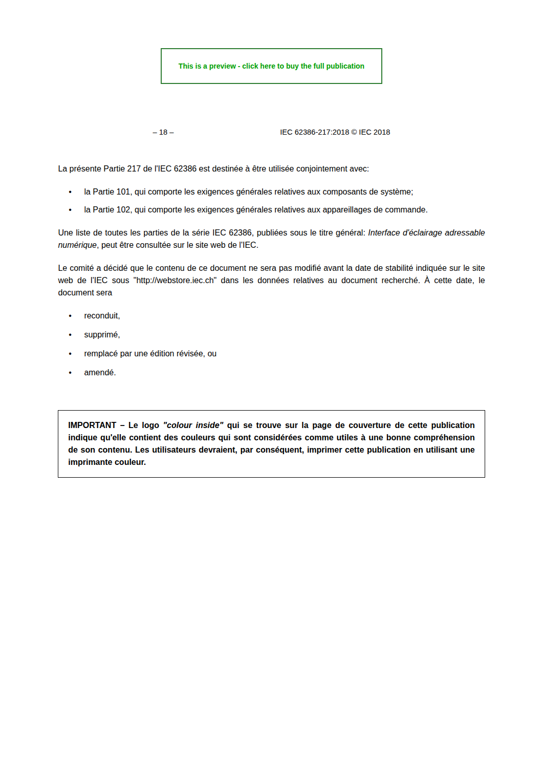This is a preview - click here to buy the full publication
– 18 – IEC 62386-217:2018 © IEC 2018
La présente Partie 217 de l'IEC 62386 est destinée à être utilisée conjointement avec:
la Partie 101, qui comporte les exigences générales relatives aux composants de système;
la Partie 102, qui comporte les exigences générales relatives aux appareillages de commande.
Une liste de toutes les parties de la série IEC 62386, publiées sous le titre général: Interface d'éclairage adressable numérique, peut être consultée sur le site web de l'IEC.
Le comité a décidé que le contenu de ce document ne sera pas modifié avant la date de stabilité indiquée sur le site web de l'IEC sous "http://webstore.iec.ch" dans les données relatives au document recherché. À cette date, le document sera
reconduit,
supprimé,
remplacé par une édition révisée, ou
amendé.
IMPORTANT – Le logo "colour inside" qui se trouve sur la page de couverture de cette publication indique qu'elle contient des couleurs qui sont considérées comme utiles à une bonne compréhension de son contenu. Les utilisateurs devraient, par conséquent, imprimer cette publication en utilisant une imprimante couleur.